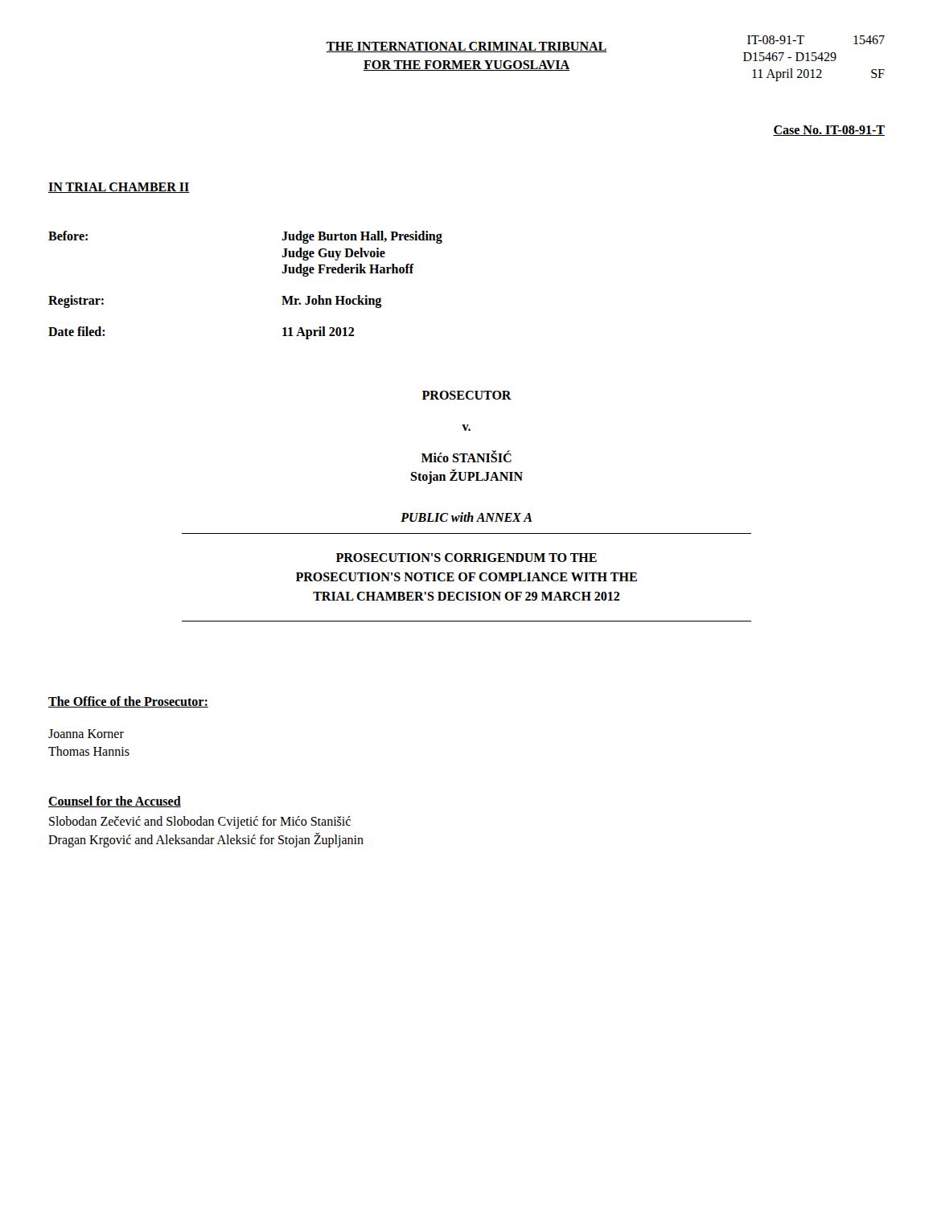IT-08-91-T 15467
D15467 - D15429
11 April 2012 SF
THE INTERNATIONAL CRIMINAL TRIBUNAL
FOR THE FORMER YUGOSLAVIA
Case No. IT-08-91-T
IN TRIAL CHAMBER II
| Before: | Judge Burton Hall, Presiding Judge Guy Delvoie Judge Frederik Harhoff |
| Registrar: | Mr. John Hocking |
| Date filed: | 11 April 2012 |
PROSECUTOR
v.
Mićo STANIŠIĆ
Stojan ŽUPLJANIN
PUBLIC with ANNEX A
PROSECUTION'S CORRIGENDUM TO THE
PROSECUTION'S NOTICE OF COMPLIANCE WITH THE
TRIAL CHAMBER'S DECISION OF 29 MARCH 2012
The Office of the Prosecutor:
Joanna Korner
Thomas Hannis
Counsel for the Accused
Slobodan Zečević and Slobodan Cvijetić for Mićo Stanišić
Dragan Krgović and Aleksandar Aleksić for Stojan Župljanin